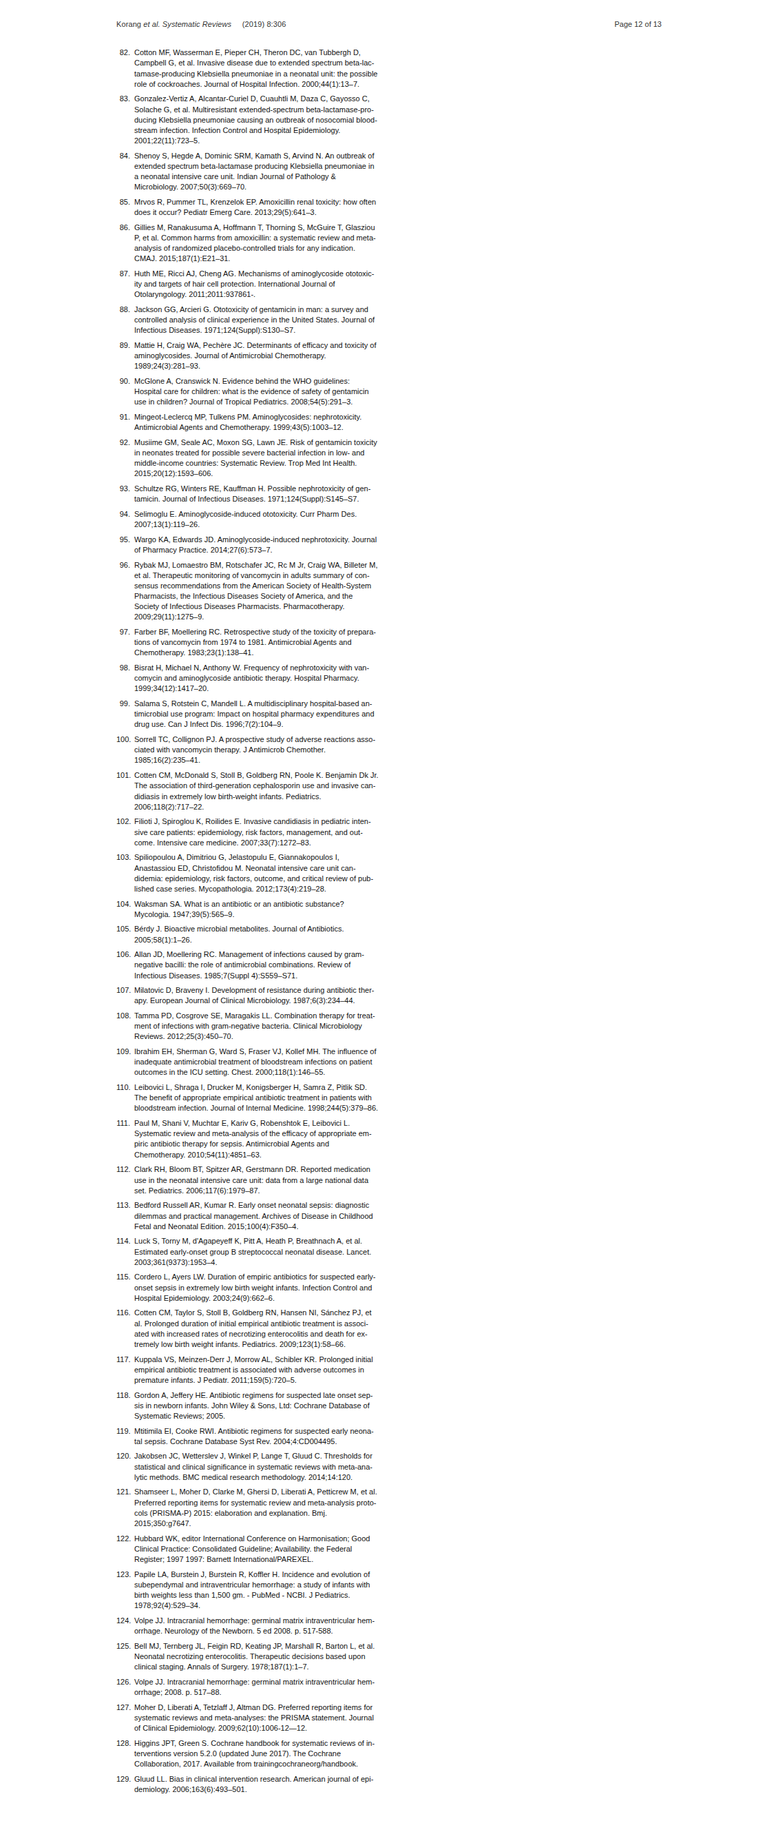Korang et al. Systematic Reviews (2019) 8:306
Page 12 of 13
82 Cotton MF, Wasserman E, Pieper CH, Theron DC, van Tubbergh D, Campbell G, et al. Invasive disease due to extended spectrum beta-lactamase-producing Klebsiella pneumoniae in a neonatal unit: the possible role of cockroaches. Journal of Hospital Infection. 2000;44(1):13–7.
83 Gonzalez-Vertiz A, Alcantar-Curiel D, Cuauhtli M, Daza C, Gayosso C, Solache G, et al. Multiresistant extended-spectrum beta-lactamase-producing Klebsiella pneumoniae causing an outbreak of nosocomial bloodstream infection. Infection Control and Hospital Epidemiology. 2001;22(11):723–5.
84 Shenoy S, Hegde A, Dominic SRM, Kamath S, Arvind N. An outbreak of extended spectrum beta-lactamase producing Klebsiella pneumoniae in a neonatal intensive care unit. Indian Journal of Pathology & Microbiology. 2007;50(3):669–70.
85 Mrvos R, Pummer TL, Krenzelok EP. Amoxicillin renal toxicity: how often does it occur? Pediatr Emerg Care. 2013;29(5):641–3.
86 Gillies M, Ranakusuma A, Hoffmann T, Thorning S, McGuire T, Glasziou P, et al. Common harms from amoxicillin: a systematic review and meta-analysis of randomized placebo-controlled trials for any indication. CMAJ. 2015;187(1):E21–31.
87 Huth ME, Ricci AJ, Cheng AG. Mechanisms of aminoglycoside ototoxicity and targets of hair cell protection. International Journal of Otolaryngology. 2011;2011:937861-.
88 Jackson GG, Arcieri G. Ototoxicity of gentamicin in man: a survey and controlled analysis of clinical experience in the United States. Journal of Infectious Diseases. 1971;124(Suppl):S130–S7.
89 Mattie H, Craig WA, Pechère JC. Determinants of efficacy and toxicity of aminoglycosides. Journal of Antimicrobial Chemotherapy. 1989;24(3):281–93.
90 McGlone A, Cranswick N. Evidence behind the WHO guidelines: Hospital care for children: what is the evidence of safety of gentamicin use in children? Journal of Tropical Pediatrics. 2008;54(5):291–3.
91 Mingeot-Leclercq MP, Tulkens PM. Aminoglycosides: nephrotoxicity. Antimicrobial Agents and Chemotherapy. 1999;43(5):1003–12.
92 Musiime GM, Seale AC, Moxon SG, Lawn JE. Risk of gentamicin toxicity in neonates treated for possible severe bacterial infection in low- and middle-income countries: Systematic Review. Trop Med Int Health. 2015;20(12):1593–606.
93 Schultze RG, Winters RE, Kauffman H. Possible nephrotoxicity of gentamicin. Journal of Infectious Diseases. 1971;124(Suppl):S145–S7.
94 Selimoglu E. Aminoglycoside-induced ototoxicity. Curr Pharm Des. 2007;13(1):119–26.
95 Wargo KA, Edwards JD. Aminoglycoside-induced nephrotoxicity. Journal of Pharmacy Practice. 2014;27(6):573–7.
96 Rybak MJ, Lomaestro BM, Rotschafer JC, Rc M Jr, Craig WA, Billeter M, et al. Therapeutic monitoring of vancomycin in adults summary of consensus recommendations from the American Society of Health-System Pharmacists, the Infectious Diseases Society of America, and the Society of Infectious Diseases Pharmacists. Pharmacotherapy. 2009;29(11):1275–9.
97 Farber BF, Moellering RC. Retrospective study of the toxicity of preparations of vancomycin from 1974 to 1981. Antimicrobial Agents and Chemotherapy. 1983;23(1):138–41.
98 Bisrat H, Michael N, Anthony W. Frequency of nephrotoxicity with vancomycin and aminoglycoside antibiotic therapy. Hospital Pharmacy. 1999;34(12):1417–20.
99 Salama S, Rotstein C, Mandell L. A multidisciplinary hospital-based antimicrobial use program: Impact on hospital pharmacy expenditures and drug use. Can J Infect Dis. 1996;7(2):104–9.
100 Sorrell TC, Collignon PJ. A prospective study of adverse reactions associated with vancomycin therapy. J Antimicrob Chemother. 1985;16(2):235–41.
101 Cotten CM, McDonald S, Stoll B, Goldberg RN, Poole K. Benjamin Dk Jr. The association of third-generation cephalosporin use and invasive candidiasis in extremely low birth-weight infants. Pediatrics. 2006;118(2):717–22.
102 Filioti J, Spiroglou K, Roilides E. Invasive candidiasis in pediatric intensive care patients: epidemiology, risk factors, management, and outcome. Intensive care medicine. 2007;33(7):1272–83.
103 Spiliopoulou A, Dimitriou G, Jelastopulu E, Giannakopoulos I, Anastassiou ED, Christofidou M. Neonatal intensive care unit candidemia: epidemiology, risk factors, outcome, and critical review of published case series. Mycopathologia. 2012;173(4):219–28.
104 Waksman SA. What is an antibiotic or an antibiotic substance? Mycologia. 1947;39(5):565–9.
105 Bérdy J. Bioactive microbial metabolites. Journal of Antibiotics. 2005;58(1):1–26.
106 Allan JD, Moellering RC. Management of infections caused by gram-negative bacilli: the role of antimicrobial combinations. Review of Infectious Diseases. 1985;7(Suppl 4):S559–S71.
107 Milatovic D, Braveny I. Development of resistance during antibiotic therapy. European Journal of Clinical Microbiology. 1987;6(3):234–44.
108 Tamma PD, Cosgrove SE, Maragakis LL. Combination therapy for treatment of infections with gram-negative bacteria. Clinical Microbiology Reviews. 2012;25(3):450–70.
109 Ibrahim EH, Sherman G, Ward S, Fraser VJ, Kollef MH. The influence of inadequate antimicrobial treatment of bloodstream infections on patient outcomes in the ICU setting. Chest. 2000;118(1):146–55.
110 Leibovici L, Shraga I, Drucker M, Konigsberger H, Samra Z, Pitlik SD. The benefit of appropriate empirical antibiotic treatment in patients with bloodstream infection. Journal of Internal Medicine. 1998;244(5):379–86.
111 Paul M, Shani V, Muchtar E, Kariv G, Robenshtok E, Leibovici L. Systematic review and meta-analysis of the efficacy of appropriate empiric antibiotic therapy for sepsis. Antimicrobial Agents and Chemotherapy. 2010;54(11):4851–63.
112 Clark RH, Bloom BT, Spitzer AR, Gerstmann DR. Reported medication use in the neonatal intensive care unit: data from a large national data set. Pediatrics. 2006;117(6):1979–87.
113 Bedford Russell AR, Kumar R. Early onset neonatal sepsis: diagnostic dilemmas and practical management. Archives of Disease in Childhood Fetal and Neonatal Edition. 2015;100(4):F350–4.
114 Luck S, Torny M, d'Agapeyeff K, Pitt A, Heath P, Breathnach A, et al. Estimated early-onset group B streptococcal neonatal disease. Lancet. 2003;361(9373):1953–4.
115 Cordero L, Ayers LW. Duration of empiric antibiotics for suspected early-onset sepsis in extremely low birth weight infants. Infection Control and Hospital Epidemiology. 2003;24(9):662–6.
116 Cotten CM, Taylor S, Stoll B, Goldberg RN, Hansen NI, Sánchez PJ, et al. Prolonged duration of initial empirical antibiotic treatment is associated with increased rates of necrotizing enterocolitis and death for extremely low birth weight infants. Pediatrics. 2009;123(1):58–66.
117 Kuppala VS, Meinzen-Derr J, Morrow AL, Schibler KR. Prolonged initial empirical antibiotic treatment is associated with adverse outcomes in premature infants. J Pediatr. 2011;159(5):720–5.
118 Gordon A, Jeffery HE. Antibiotic regimens for suspected late onset sepsis in newborn infants. John Wiley & Sons, Ltd: Cochrane Database of Systematic Reviews; 2005.
119 Mtitimila EI, Cooke RWI. Antibiotic regimens for suspected early neonatal sepsis. Cochrane Database Syst Rev. 2004;4:CD004495.
120 Jakobsen JC, Wetterslev J, Winkel P, Lange T, Gluud C. Thresholds for statistical and clinical significance in systematic reviews with meta-analytic methods. BMC medical research methodology. 2014;14:120.
121 Shamseer L, Moher D, Clarke M, Ghersi D, Liberati A, Petticrew M, et al. Preferred reporting items for systematic review and meta-analysis protocols (PRISMA-P) 2015: elaboration and explanation. Bmj. 2015;350:g7647.
122 Hubbard WK, editor International Conference on Harmonisation; Good Clinical Practice: Consolidated Guideline; Availability. the Federal Register; 1997 1997: Barnett International/PAREXEL.
123 Papile LA, Burstein J, Burstein R, Koffler H. Incidence and evolution of subependymal and intraventricular hemorrhage: a study of infants with birth weights less than 1,500 gm. - PubMed - NCBI. J Pediatrics. 1978;92(4):529–34.
124 Volpe JJ. Intracranial hemorrhage: germinal matrix intraventricular hemorrhage. Neurology of the Newborn. 5 ed 2008. p. 517-588.
125 Bell MJ, Ternberg JL, Feigin RD, Keating JP, Marshall R, Barton L, et al. Neonatal necrotizing enterocolitis. Therapeutic decisions based upon clinical staging. Annals of Surgery. 1978;187(1):1–7.
126 Volpe JJ. Intracranial hemorrhage: germinal matrix intraventricular hemorrhage; 2008. p. 517–88.
127 Moher D, Liberati A, Tetzlaff J, Altman DG. Preferred reporting items for systematic reviews and meta-analyses: the PRISMA statement. Journal of Clinical Epidemiology. 2009;62(10):1006-12—12.
128 Higgins JPT, Green S. Cochrane handbook for systematic reviews of interventions version 5.2.0 (updated June 2017). The Cochrane Collaboration, 2017. Available from trainingcochraneorg/handbook.
129 Gluud LL. Bias in clinical intervention research. American journal of epidemiology. 2006;163(6):493–501.